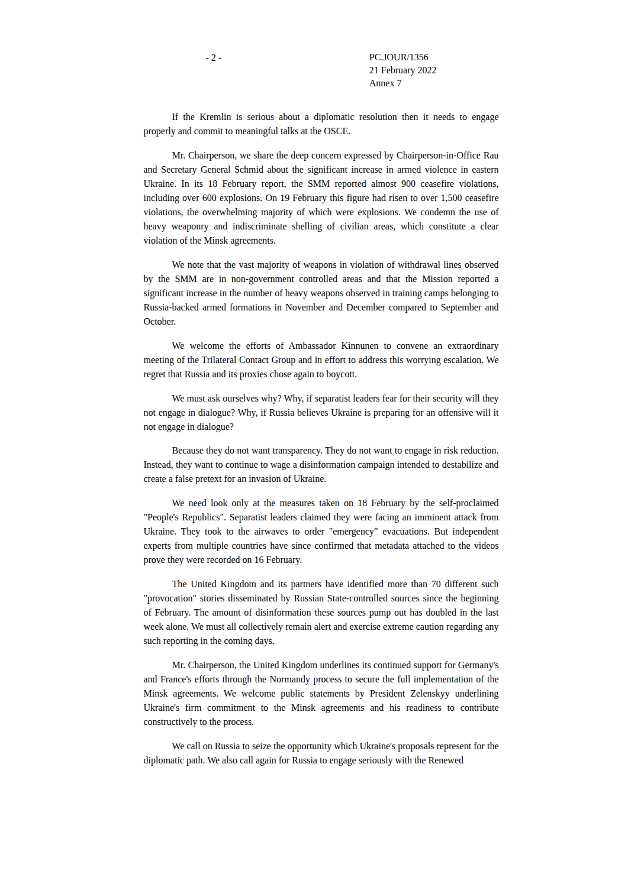- 2 -
PC.JOUR/1356
21 February 2022
Annex 7
If the Kremlin is serious about a diplomatic resolution then it needs to engage properly and commit to meaningful talks at the OSCE.
Mr. Chairperson, we share the deep concern expressed by Chairperson-in-Office Rau and Secretary General Schmid about the significant increase in armed violence in eastern Ukraine. In its 18 February report, the SMM reported almost 900 ceasefire violations, including over 600 explosions. On 19 February this figure had risen to over 1,500 ceasefire violations, the overwhelming majority of which were explosions. We condemn the use of heavy weaponry and indiscriminate shelling of civilian areas, which constitute a clear violation of the Minsk agreements.
We note that the vast majority of weapons in violation of withdrawal lines observed by the SMM are in non-government controlled areas and that the Mission reported a significant increase in the number of heavy weapons observed in training camps belonging to Russia-backed armed formations in November and December compared to September and October.
We welcome the efforts of Ambassador Kinnunen to convene an extraordinary meeting of the Trilateral Contact Group and in effort to address this worrying escalation. We regret that Russia and its proxies chose again to boycott.
We must ask ourselves why? Why, if separatist leaders fear for their security will they not engage in dialogue? Why, if Russia believes Ukraine is preparing for an offensive will it not engage in dialogue?
Because they do not want transparency. They do not want to engage in risk reduction. Instead, they want to continue to wage a disinformation campaign intended to destabilize and create a false pretext for an invasion of Ukraine.
We need look only at the measures taken on 18 February by the self-proclaimed "People's Republics". Separatist leaders claimed they were facing an imminent attack from Ukraine. They took to the airwaves to order "emergency" evacuations. But independent experts from multiple countries have since confirmed that metadata attached to the videos prove they were recorded on 16 February.
The United Kingdom and its partners have identified more than 70 different such "provocation" stories disseminated by Russian State-controlled sources since the beginning of February. The amount of disinformation these sources pump out has doubled in the last week alone. We must all collectively remain alert and exercise extreme caution regarding any such reporting in the coming days.
Mr. Chairperson, the United Kingdom underlines its continued support for Germany's and France's efforts through the Normandy process to secure the full implementation of the Minsk agreements. We welcome public statements by President Zelenskyy underlining Ukraine's firm commitment to the Minsk agreements and his readiness to contribute constructively to the process.
We call on Russia to seize the opportunity which Ukraine's proposals represent for the diplomatic path. We also call again for Russia to engage seriously with the Renewed